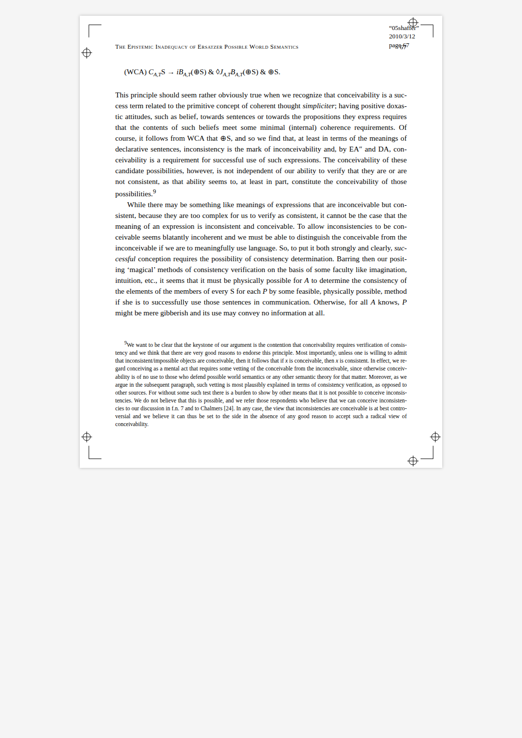“05shaffer”
2010/3/12
page 67
The Epistemic Inadequacy of Ersatzer Possible World Semantics 67
(WCA) CA,T S → iBA,T(⊕S) & ◊JA,TBA,T(⊕S) & ⊕S.
This principle should seem rather obviously true when we recognize that conceivability is a success term related to the primitive concept of coherent thought simpliciter; having positive doxastic attitudes, such as belief, towards sentences or towards the propositions they express requires that the contents of such beliefs meet some minimal (internal) coherence requirements. Of course, it follows from WCA that ⊕S, and so we find that, at least in terms of the meanings of declarative sentences, inconsistency is the mark of inconceivability and, by EA″ and DA, conceivability is a requirement for successful use of such expressions. The conceivability of these candidate possibilities, however, is not independent of our ability to verify that they are or are not consistent, as that ability seems to, at least in part, constitute the conceivability of those possibilities.9
While there may be something like meanings of expressions that are inconceivable but consistent, because they are too complex for us to verify as consistent, it cannot be the case that the meaning of an expression is inconsistent and conceivable. To allow inconsistencies to be conceivable seems blatantly incoherent and we must be able to distinguish the conceivable from the inconceivable if we are to meaningfully use language. So, to put it both strongly and clearly, successful conception requires the possibility of consistency determination. Barring then our positing ‘magical’ methods of consistency verification on the basis of some faculty like imagination, intuition, etc., it seems that it must be physically possible for A to determine the consistency of the elements of the members of every S for each P by some feasible, physically possible, method if she is to successfully use those sentences in communication. Otherwise, for all A knows, P might be mere gibberish and its use may convey no information at all.
9We want to be clear that the keystone of our argument is the contention that conceivability requires verification of consistency and we think that there are very good reasons to endorse this principle. Most importantly, unless one is willing to admit that inconsistent/impossible objects are conceivable, then it follows that if x is conceivable, then x is consistent. In effect, we regard conceiving as a mental act that requires some vetting of the conceivable from the inconceivable, since otherwise conceivability is of no use to those who defend possible world semantics or any other semantic theory for that matter. Moreover, as we argue in the subsequent paragraph, such vetting is most plausibly explained in terms of consistency verification, as opposed to other sources. For without some such test there is a burden to show by other means that it is not possible to conceive inconsistencies. We do not believe that this is possible, and we refer those respondents who believe that we can conceive inconsistencies to our discussion in f.n. 7 and to Chalmers [24]. In any case, the view that inconsistencies are conceivable is at best controversial and we believe it can thus be set to the side in the absence of any good reason to accept such a radical view of conceivability.